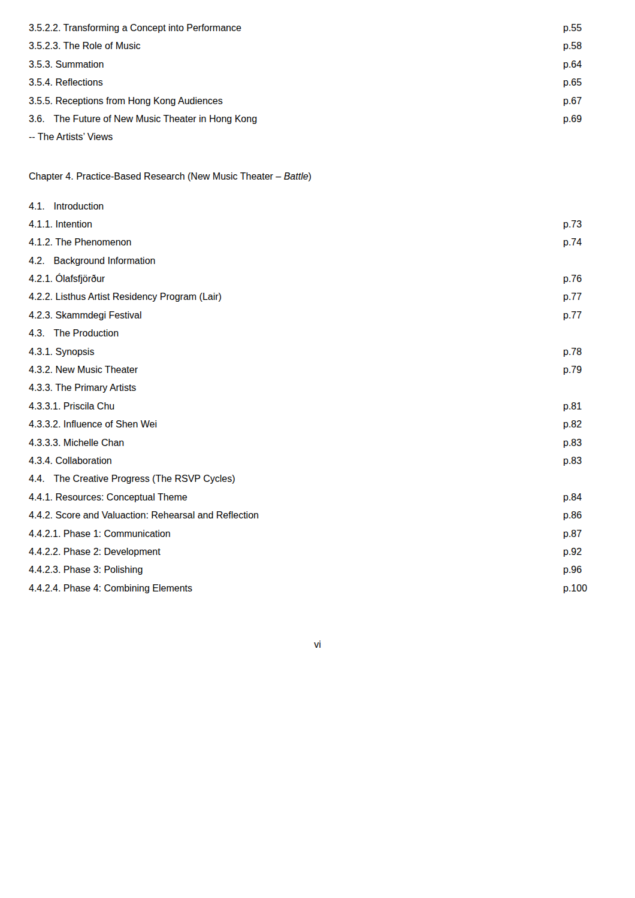| 3.5.2.2. Transforming a Concept into Performance | p.55 |
| 3.5.2.3. The Role of Music | p.58 |
| 3.5.3. Summation | p.64 |
| 3.5.4. Reflections | p.65 |
| 3.5.5. Receptions from Hong Kong Audiences | p.67 |
| 3.6. The Future of New Music Theater in Hong Kong | p.69 |
| -- The Artists’ Views | |
Chapter 4. Practice-Based Research (New Music Theater – Battle)
| 4.1. Introduction | |
| 4.1.1. Intention | p.73 |
| 4.1.2. The Phenomenon | p.74 |
| 4.2. Background Information | |
| 4.2.1. Ólafsfjörður | p.76 |
| 4.2.2. Listhus Artist Residency Program (Lair) | p.77 |
| 4.2.3. Skammdegi Festival | p.77 |
| 4.3. The Production | |
| 4.3.1. Synopsis | p.78 |
| 4.3.2. New Music Theater | p.79 |
| 4.3.3. The Primary Artists | |
| 4.3.3.1. Priscila Chu | p.81 |
| 4.3.3.2. Influence of Shen Wei | p.82 |
| 4.3.3.3. Michelle Chan | p.83 |
| 4.3.4. Collaboration | p.83 |
| 4.4. The Creative Progress (The RSVP Cycles) | |
| 4.4.1. Resources: Conceptual Theme | p.84 |
| 4.4.2. Score and Valuaction: Rehearsal and Reflection | p.86 |
| 4.4.2.1. Phase 1: Communication | p.87 |
| 4.4.2.2. Phase 2: Development | p.92 |
| 4.4.2.3. Phase 3: Polishing | p.96 |
| 4.4.2.4. Phase 4: Combining Elements | p.100 |
vi